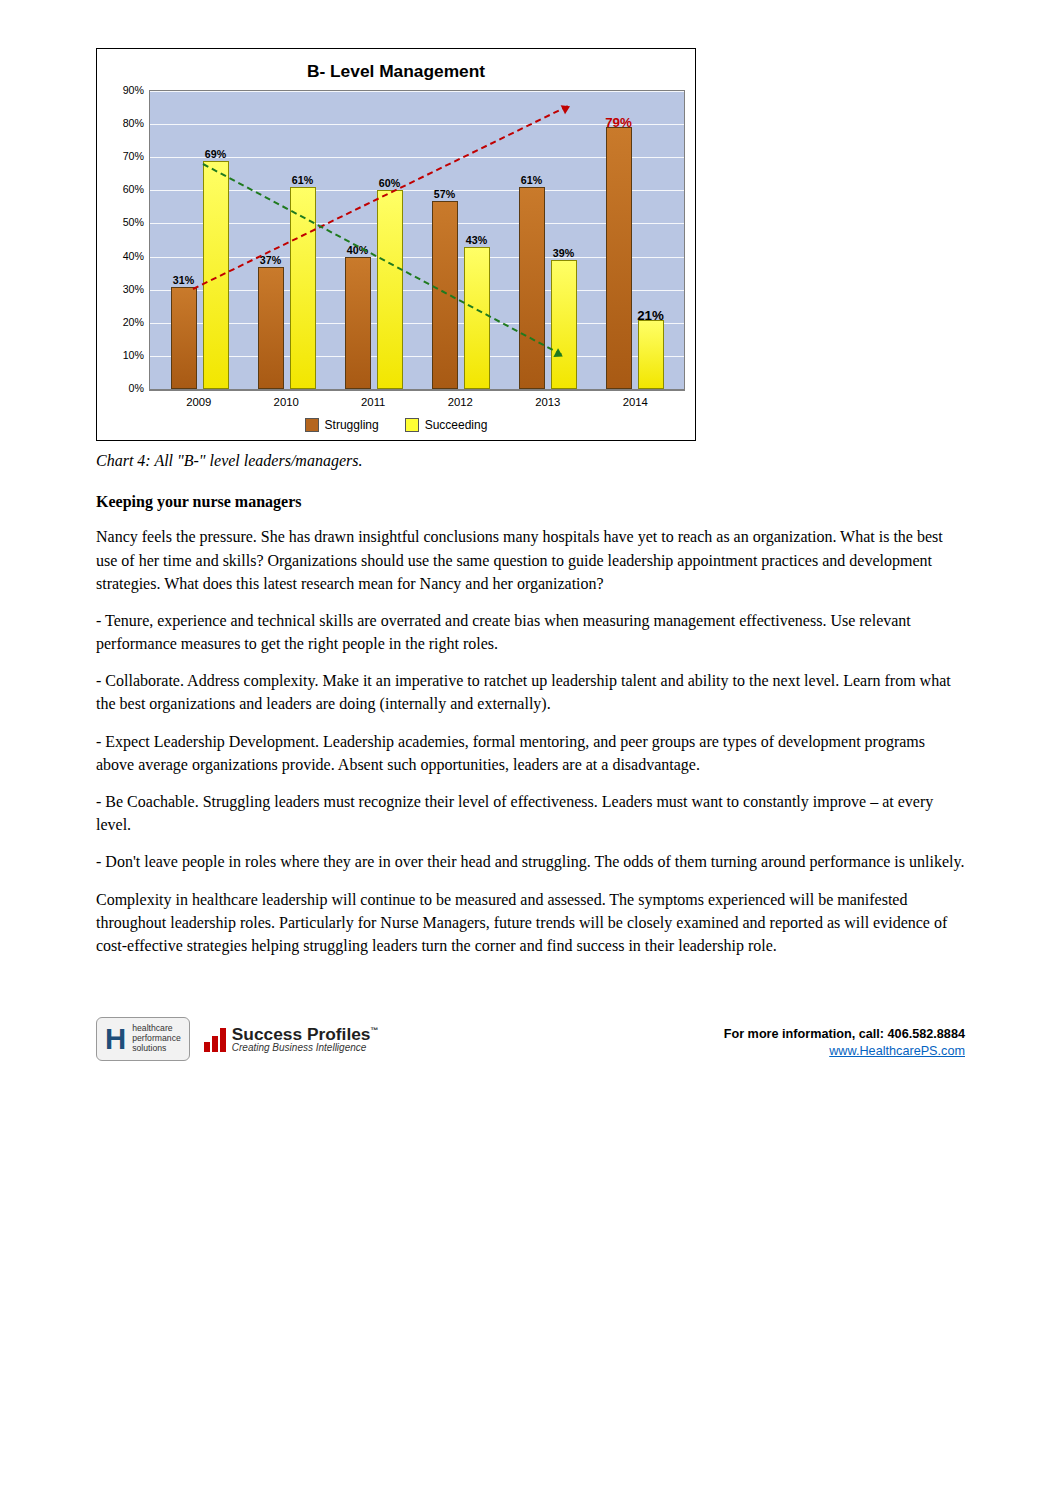B- Level Management
90% 80% 70% 60% 50% 40% 30% 20% 10% 0%
31%
69%
37%
61%
40%
60%
57%
43%
61%
39%
79%
21%
2009 2010 2011 2012 2013 2014
Struggling Succeeding
Chart 4: All "B-" level leaders/managers.
Keeping your nurse managers
Nancy feels the pressure. She has drawn insightful conclusions many hospitals have yet to reach as an organization. What is the best use of her time and skills? Organizations should use the same question to guide leadership appointment practices and development strategies. What does this latest research mean for Nancy and her organization?
- Tenure, experience and technical skills are overrated and create bias when measuring management effectiveness. Use relevant performance measures to get the right people in the right roles.
- Collaborate. Address complexity. Make it an imperative to ratchet up leadership talent and ability to the next level. Learn from what the best organizations and leaders are doing (internally and externally).
- Expect Leadership Development. Leadership academies, formal mentoring, and peer groups are types of development programs above average organizations provide. Absent such opportunities, leaders are at a disadvantage.
- Be Coachable. Struggling leaders must recognize their level of effectiveness. Leaders must want to constantly improve – at every level.
- Don't leave people in roles where they are in over their head and struggling. The odds of them turning around performance is unlikely.
Complexity in healthcare leadership will continue to be measured and assessed. The symptoms experienced will be manifested throughout leadership roles. Particularly for Nurse Managers, future trends will be closely examined and reported as will evidence of cost-effective strategies helping struggling leaders turn the corner and find success in their leadership role.
H
healthcare
performance
solutions
Success Profiles™
Creating Business Intelligence
For more information, call: 406.582.8884
www.HealthcarePS.com